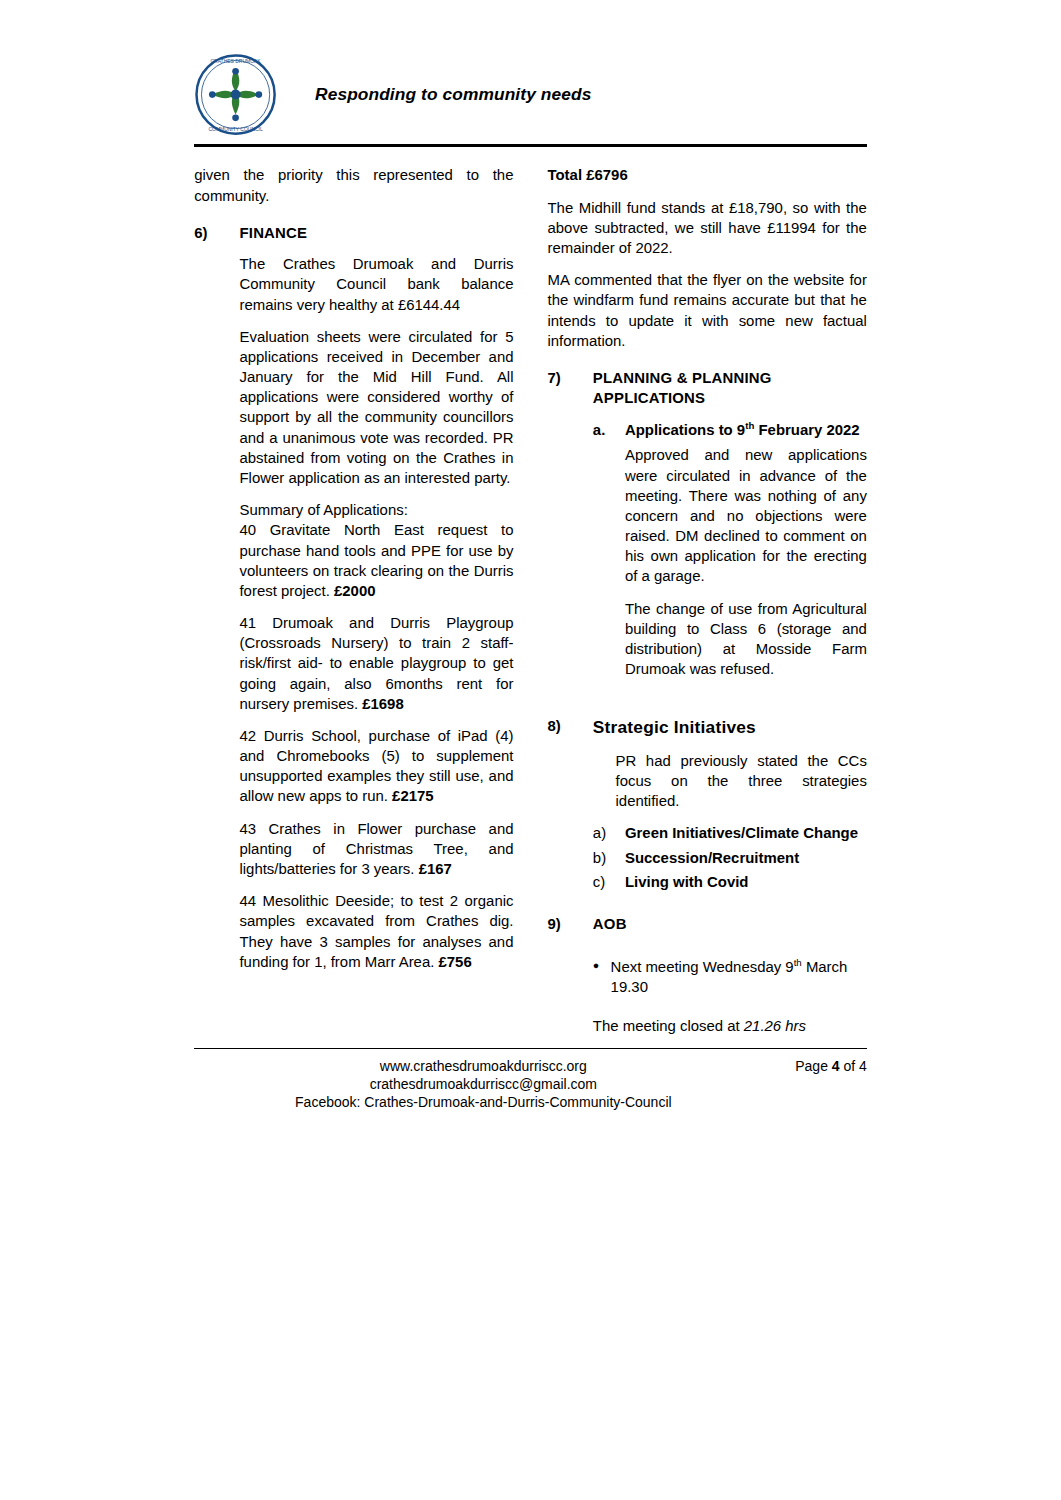CRATHES DRUMOAK COMMUNITY COUNCIL
Responding to community needs
given the priority this represented to the community.
6)
FINANCE
The Crathes Drumoak and Durris Community Council bank balance remains very healthy at £6144.44
Evaluation sheets were circulated for 5 applications received in December and January for the Mid Hill Fund. All applications were considered worthy of support by all the community councillors and a unanimous vote was recorded. PR abstained from voting on the Crathes in Flower application as an interested party.
Summary of Applications:
40 Gravitate North East request to purchase hand tools and PPE for use by volunteers on track clearing on the Durris forest project. £2000
41 Drumoak and Durris Playgroup (Crossroads Nursery) to train 2 staff- risk/first aid- to enable playgroup to get going again, also 6months rent for nursery premises. £1698
42 Durris School, purchase of iPad (4) and Chromebooks (5) to supplement unsupported examples they still use, and allow new apps to run. £2175
43 Crathes in Flower purchase and planting of Christmas Tree, and lights/batteries for 3 years. £167
44 Mesolithic Deeside; to test 2 organic samples excavated from Crathes dig. They have 3 samples for analyses and funding for 1, from Marr Area. £756
Total £6796
The Midhill fund stands at £18,790, so with the above subtracted, we still have £11994 for the remainder of 2022.
MA commented that the flyer on the website for the windfarm fund remains accurate but that he intends to update it with some new factual information.
7)
PLANNING & PLANNING APPLICATIONS
a.
Applications to 9th February 2022
Approved and new applications were circulated in advance of the meeting. There was nothing of any concern and no objections were raised. DM declined to comment on his own application for the erecting of a garage.
The change of use from Agricultural building to Class 6 (storage and distribution) at Mosside Farm Drumoak was refused.
8)
Strategic Initiatives
PR had previously stated the CCs focus on the three strategies identified.
a) Green Initiatives/Climate Change
b) Succession/Recruitment
c) Living with Covid
9)
AOB
Next meeting Wednesday 9th March 19.30
The meeting closed at 21.26 hrs
www.crathesdrumoakdurriscc.org
crathesdrumoakdurriscc@gmail.com
Facebook: Crathes-Drumoak-and-Durris-Community-Council
Page 4 of 4